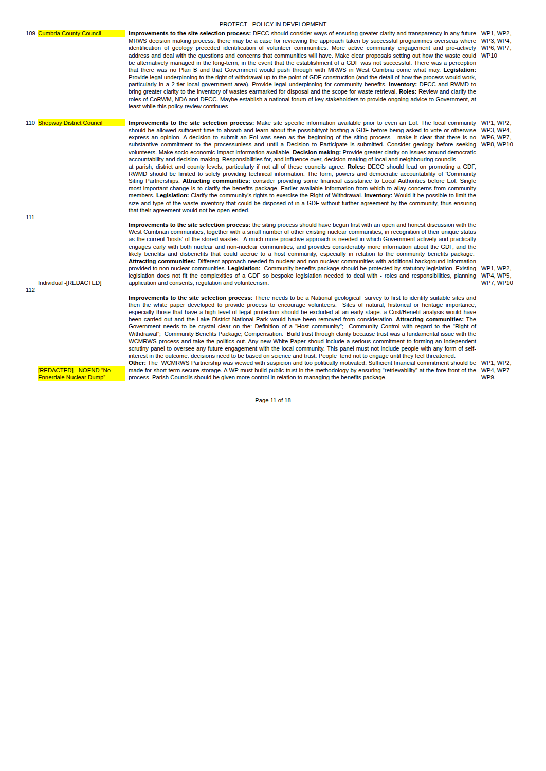PROTECT - POLICY IN DEVELOPMENT
| 109 | Cumbria County Council | Improvements to the site selection process: DECC should consider ways of ensuring greater clarity and transparency in any future MRWS decision making process. there may be a case for reviewing the approach taken by successful programmes overseas where identification of geology preceded identification of volunteer communities. More active community engagement and pro-actively address and deal with the questions and concerns that communities will have. Make clear proposals setting out how the waste could be alternatively managed in the long-term, in the event that the establishment of a GDF was not successful. There was a perception that there was no Plan B and that Government would push through with MRWS in West Cumbria come what may. Legislation: Provide legal underpinning to the right of withdrawal up to the point of GDF construction (and the detail of how the process would work, particularly in a 2-tier local government area). Provide legal underpinning for community benefits. Inventory: DECC and RWMD to bring greater clarity to the inventory of wastes earmarked for disposal and the scope for waste retrieval. Roles: Review and clarify the roles of CoRWM, NDA and DECC. Maybe establish a national forum of key stakeholders to provide ongoing advice to Government, at least while this policy review continues | WP1, WP2, WP3, WP4, WP6, WP7, WP10 |
| 110 | Shepway District Council | Improvements to the site selection process: Make site specific information available prior to even an EoI. The local community should be allowed sufficient time to absorb and learn about the possibilityof hosting a GDF before being asked to vote or otherwise express an opinion. A decision to submit an EoI was seen as the beginning of the siting process - make it clear that there is no substantive commitment to the processunless and until a Decision to Participate is submitted. Consider geology before seeking volunteers. Make socio-economic impact information available. Decision making: Provide greater clarity on issues around democratic accountability and decision-making. Responsibilities for, and influence over, decision-making of local and neighbouring councils at parish, district and county levels, particularly if not all of these councils agree. Roles: DECC should lead on promoting a GDF, RWMD should be limited to solely providing technical information. The form, powers and democratic accountability of 'Community Siting Partnerships. Attracting communities: consider providing some financial assistance to Local Authorities before EoI. Single most important change is to clarify the benefits package. Earlier available information from which to allay concerns from community members. Legislation: Clarify the community's rights to exercise the Right of Withdrawal. Inventory: Would it be possible to limit the size and type of the waste inventory that could be disposed of in a GDF without further agreement by the community, thus ensuring that their agreement would not be open-ended. | WP1, WP2, WP3, WP4, WP6, WP7, WP8, WP10 |
111
| | Individual -[REDACTED] | Improvements to the site selection process: the siting process should have begun first with an open and honest discussion with the West Cumbrian communities, together with a small number of other existing nuclear communities, in recognition of their unique status as the current 'hosts' of the stored wastes. A much more proactive approach is needed in which Government actively and practically engages early with both nuclear and non-nuclear communities, and provides considerably more information about the GDF, and the likely benefits and disbenefits that could accrue to a host community, especially in relation to the community benefits package. Attracting communities: Different approach needed fo nuclear and non-nuclear communities with additional background information provided to non nuclear communities. Legislation: Community benefits package should be protected by statutory legislation. Existing legislation does not fit the complexities of a GDF so bespoke legislation needed to deal with - roles and responsibilities, planning application and consents, regulation and volunteerism. | WP1, WP2, WP4, WP5, WP7, WP10 |
112
| | [REDACTED] - NOEND “No Ennerdale Nuclear Dump” | Improvements to the site selection process: There needs to be a National geological survey to first to identify suitable sites and then the white paper developed to provide process to encourage volunteers. Sites of natural, historical or heritage importance, especially those that have a high level of legal protection should be excluded at an early stage. a Cost/Benefit analysis would have been carried out and the Lake District National Park would have been removed from consideration. Attracting communities: The Government needs to be crystal clear on the: Definition of a “Host community”; Community Control with regard to the “Right of Withdrawal”; Community Benefits Package; Compensation. Build trust through clarity because trust was a fundamental issue with the WCMRWS process and take the politics out. Any new White Paper shoud include a serious commitment to forming an independent scrutiny panel to oversee any future engagement with the local community. This panel must not include people with any form of self-interest in the outcome. decisions need to be based on science and trust. People tend not to engage until they feel threatened. Other: The WCMRWS Partnership was viewed with suspicion and too politically motivated. Sufficient financial commitment should be made for short term secure storage. A WP must build public trust in the methodology by ensuring “retrievability” at the fore front of the process. Parish Councils should be given more control in relation to managing the benefits package. | WP1, WP2, WP4, WP7 WP9. |
Page 11 of 18